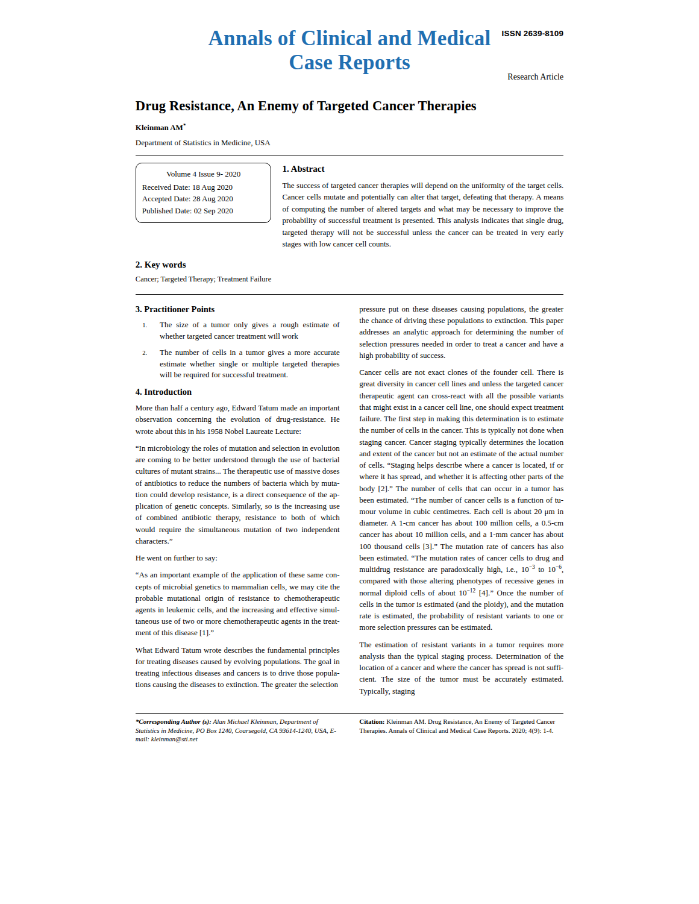ISSN 2639-8109
Annals of Clinical and Medical Case Reports
Research Article
Drug Resistance, An Enemy of Targeted Cancer Therapies
Kleinman AM*
Department of Statistics in Medicine, USA
Volume 4 Issue 9- 2020
Received Date: 18 Aug 2020
Accepted Date: 28 Aug 2020
Published Date: 02 Sep 2020
1. Abstract
The success of targeted cancer therapies will depend on the uniformity of the target cells. Cancer cells mutate and potentially can alter that target, defeating that therapy. A means of computing the number of altered targets and what may be necessary to improve the probability of successful treatment is presented. This analysis indicates that single drug, targeted therapy will not be successful unless the cancer can be treated in very early stages with low cancer cell counts.
2. Key words
Cancer; Targeted Therapy; Treatment Failure
3. Practitioner Points
The size of a tumor only gives a rough estimate of whether targeted cancer treatment will work
The number of cells in a tumor gives a more accurate estimate whether single or multiple targeted therapies will be required for successful treatment.
4. Introduction
More than half a century ago, Edward Tatum made an important observation concerning the evolution of drug-resistance. He wrote about this in his 1958 Nobel Laureate Lecture:
“In microbiology the roles of mutation and selection in evolution are coming to be better understood through the use of bacterial cultures of mutant strains... The therapeutic use of massive doses of antibiotics to reduce the numbers of bacteria which by mutation could develop resistance, is a direct consequence of the application of genetic concepts. Similarly, so is the increasing use of combined antibiotic therapy, resistance to both of which would require the simultaneous mutation of two independent characters.”
He went on further to say:
“As an important example of the application of these same concepts of microbial genetics to mammalian cells, we may cite the probable mutational origin of resistance to chemotherapeutic agents in leukemic cells, and the increasing and effective simultaneous use of two or more chemotherapeutic agents in the treatment of this disease [1].”
What Edward Tatum wrote describes the fundamental principles for treating diseases caused by evolving populations. The goal in treating infectious diseases and cancers is to drive those populations causing the diseases to extinction. The greater the selection
pressure put on these diseases causing populations, the greater the chance of driving these populations to extinction. This paper addresses an analytic approach for determining the number of selection pressures needed in order to treat a cancer and have a high probability of success.
Cancer cells are not exact clones of the founder cell. There is great diversity in cancer cell lines and unless the targeted cancer therapeutic agent can cross-react with all the possible variants that might exist in a cancer cell line, one should expect treatment failure. The first step in making this determination is to estimate the number of cells in the cancer. This is typically not done when staging cancer. Cancer staging typically determines the location and extent of the cancer but not an estimate of the actual number of cells. “Staging helps describe where a cancer is located, if or where it has spread, and whether it is affecting other parts of the body [2].” The number of cells that can occur in a tumor has been estimated. “The number of cancer cells is a function of tumour volume in cubic centimetres. Each cell is about 20 μm in diameter. A 1-cm cancer has about 100 million cells, a 0.5-cm cancer has about 10 million cells, and a 1-mm cancer has about 100 thousand cells [3].” The mutation rate of cancers has also been estimated. “The mutation rates of cancer cells to drug and multidrug resistance are paradoxically high, i.e., 10−3 to 10−6, compared with those altering phenotypes of recessive genes in normal diploid cells of about 10−12 [4].” Once the number of cells in the tumor is estimated (and the ploidy), and the mutation rate is estimated, the probability of resistant variants to one or more selection pressures can be estimated.
The estimation of resistant variants in a tumor requires more analysis than the typical staging process. Determination of the location of a cancer and where the cancer has spread is not sufficient. The size of the tumor must be accurately estimated. Typically, staging
*Corresponding Author (s): Alan Michael Kleinman, Department of Statistics in Medicine, PO Box 1240, Coarsegold, CA 93614-1240, USA, E-mail: kleinman@sti.net
Citation: Kleinman AM. Drug Resistance, An Enemy of Targeted Cancer Therapies. Annals of Clinical and Medical Case Reports. 2020; 4(9): 1-4.